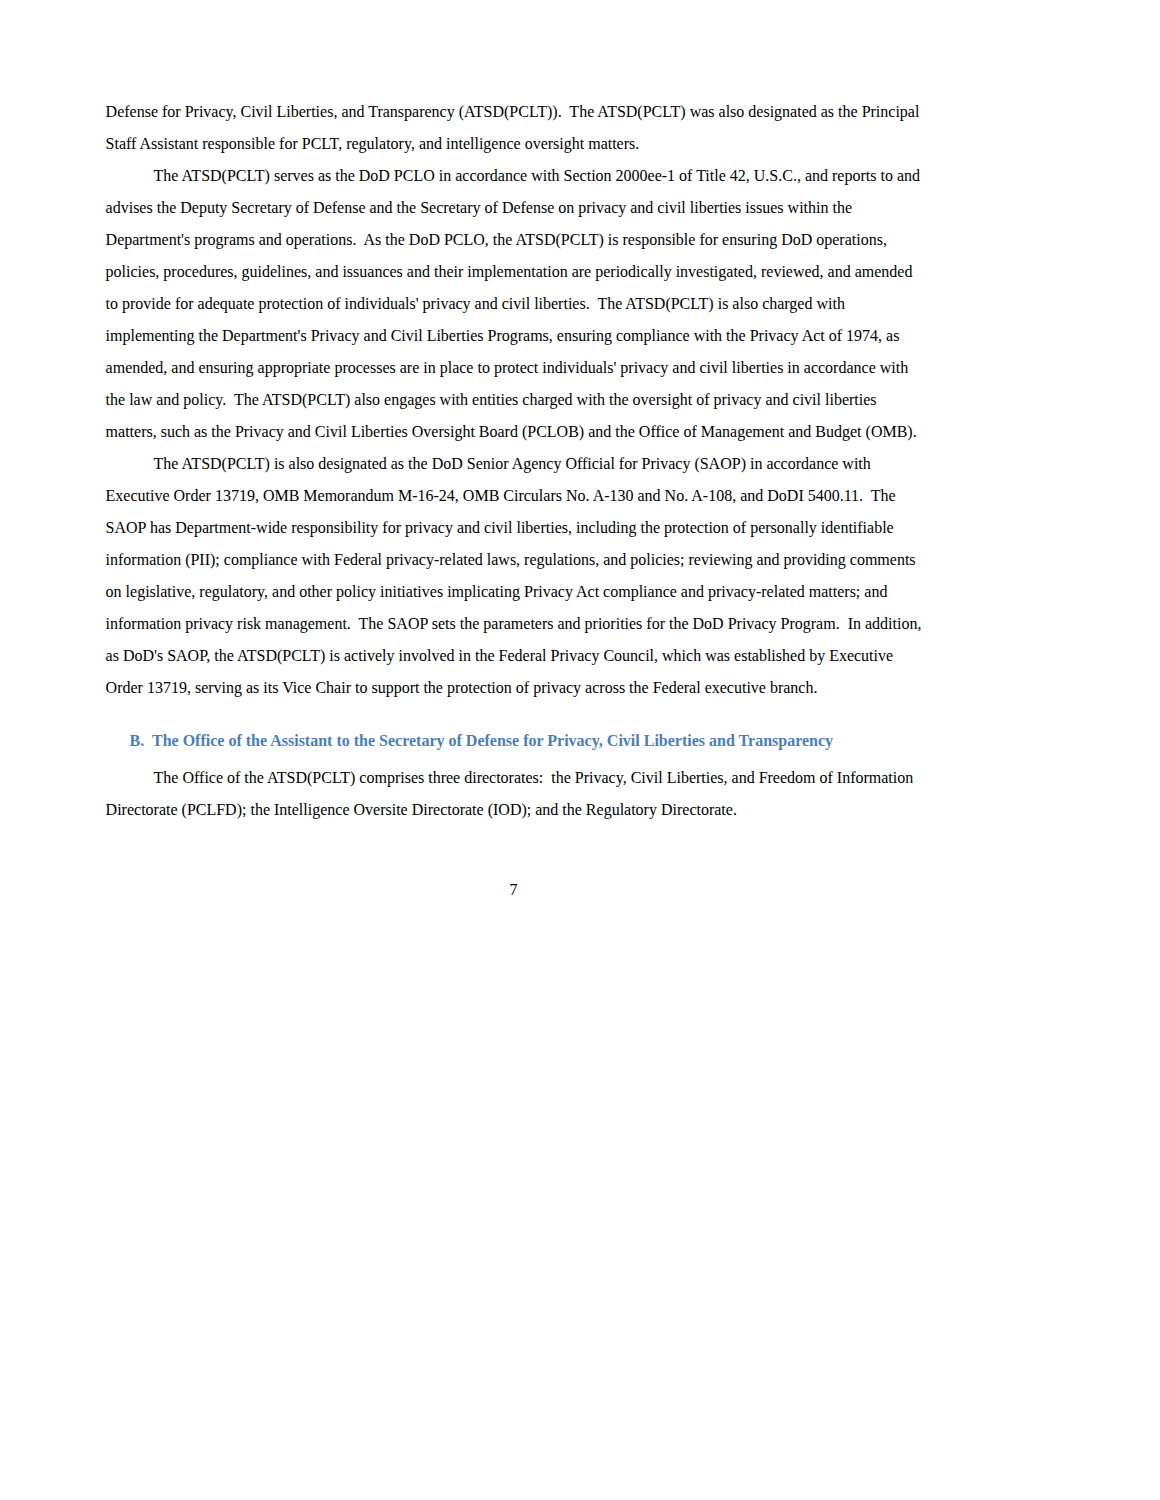Defense for Privacy, Civil Liberties, and Transparency (ATSD(PCLT)). The ATSD(PCLT) was also designated as the Principal Staff Assistant responsible for PCLT, regulatory, and intelligence oversight matters.
The ATSD(PCLT) serves as the DoD PCLO in accordance with Section 2000ee-1 of Title 42, U.S.C., and reports to and advises the Deputy Secretary of Defense and the Secretary of Defense on privacy and civil liberties issues within the Department's programs and operations. As the DoD PCLO, the ATSD(PCLT) is responsible for ensuring DoD operations, policies, procedures, guidelines, and issuances and their implementation are periodically investigated, reviewed, and amended to provide for adequate protection of individuals' privacy and civil liberties. The ATSD(PCLT) is also charged with implementing the Department's Privacy and Civil Liberties Programs, ensuring compliance with the Privacy Act of 1974, as amended, and ensuring appropriate processes are in place to protect individuals' privacy and civil liberties in accordance with the law and policy. The ATSD(PCLT) also engages with entities charged with the oversight of privacy and civil liberties matters, such as the Privacy and Civil Liberties Oversight Board (PCLOB) and the Office of Management and Budget (OMB).
The ATSD(PCLT) is also designated as the DoD Senior Agency Official for Privacy (SAOP) in accordance with Executive Order 13719, OMB Memorandum M-16-24, OMB Circulars No. A-130 and No. A-108, and DoDI 5400.11. The SAOP has Department-wide responsibility for privacy and civil liberties, including the protection of personally identifiable information (PII); compliance with Federal privacy-related laws, regulations, and policies; reviewing and providing comments on legislative, regulatory, and other policy initiatives implicating Privacy Act compliance and privacy-related matters; and information privacy risk management. The SAOP sets the parameters and priorities for the DoD Privacy Program. In addition, as DoD's SAOP, the ATSD(PCLT) is actively involved in the Federal Privacy Council, which was established by Executive Order 13719, serving as its Vice Chair to support the protection of privacy across the Federal executive branch.
B. The Office of the Assistant to the Secretary of Defense for Privacy, Civil Liberties and Transparency
The Office of the ATSD(PCLT) comprises three directorates: the Privacy, Civil Liberties, and Freedom of Information Directorate (PCLFD); the Intelligence Oversite Directorate (IOD); and the Regulatory Directorate.
7